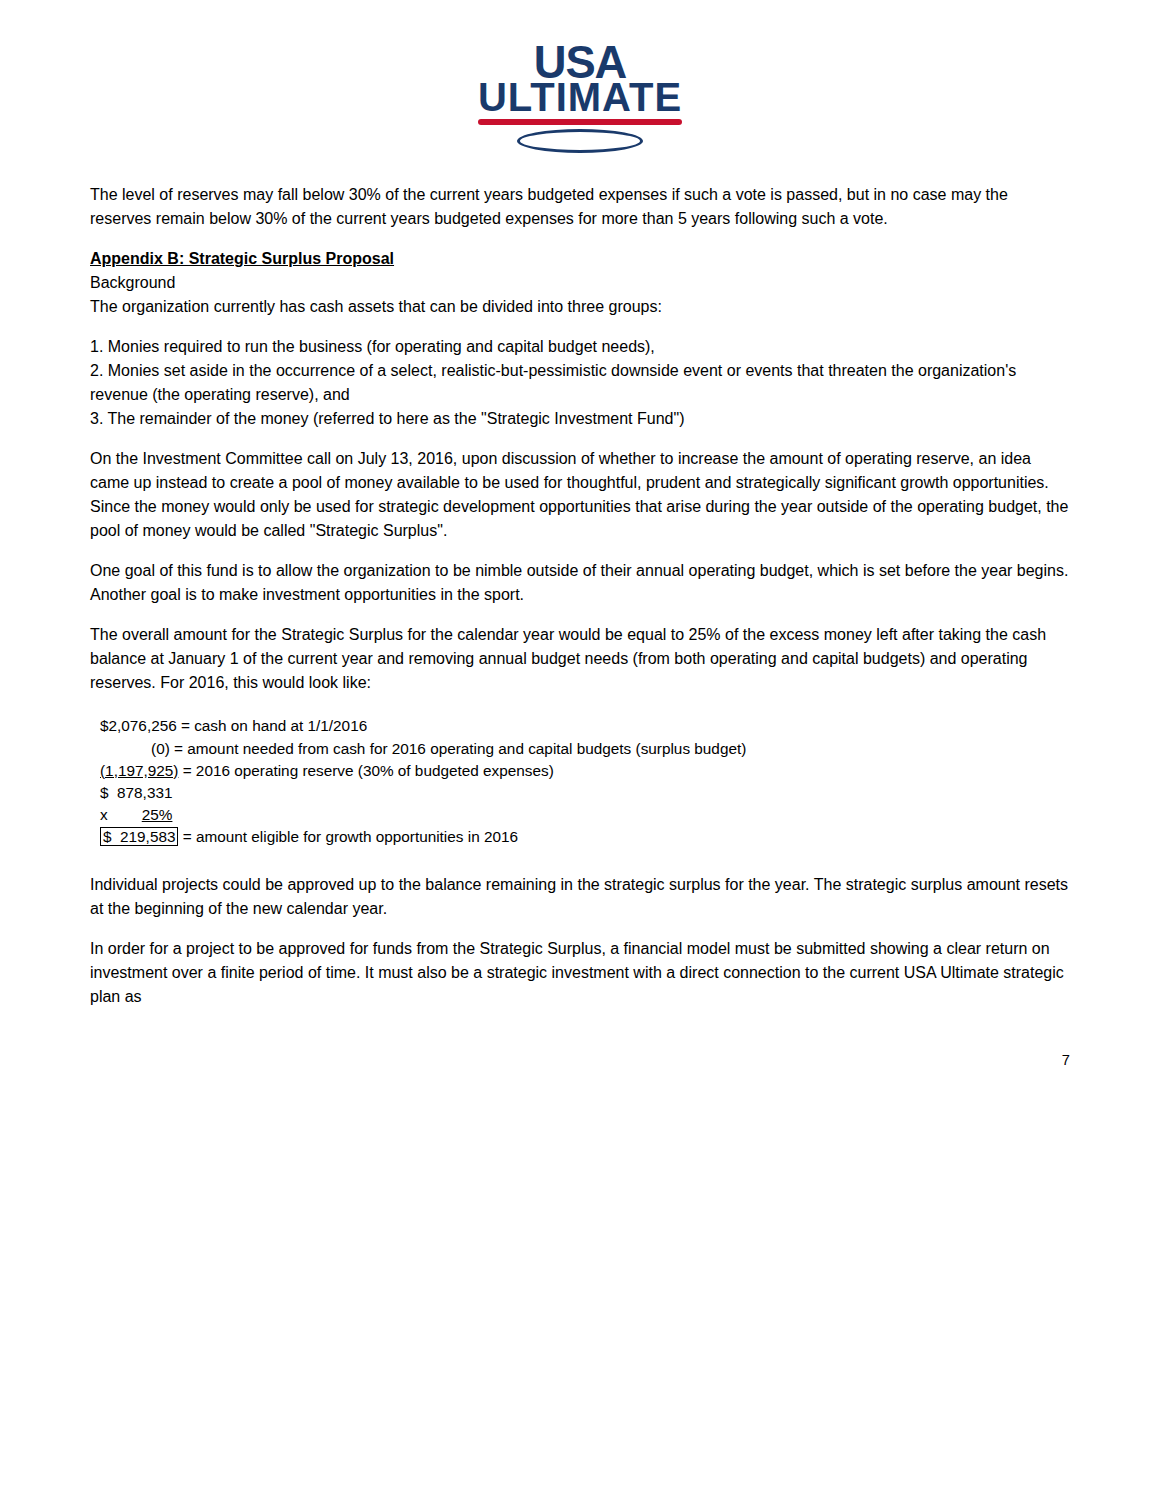USA ULTIMATE
The level of reserves may fall below 30% of the current years budgeted expenses if such a vote is passed, but in no case may the reserves remain below 30% of the current years budgeted expenses for more than 5 years following such a vote.
Appendix B: Strategic Surplus Proposal
Background
The organization currently has cash assets that can be divided into three groups:
1. Monies required to run the business (for operating and capital budget needs),
2. Monies set aside in the occurrence of a select, realistic-but-pessimistic downside event or events that threaten the organization's revenue (the operating reserve), and
3. The remainder of the money (referred to here as the "Strategic Investment Fund")
On the Investment Committee call on July 13, 2016, upon discussion of whether to increase the amount of operating reserve, an idea came up instead to create a pool of money available to be used for thoughtful, prudent and strategically significant growth opportunities. Since the money would only be used for strategic development opportunities that arise during the year outside of the operating budget, the pool of money would be called "Strategic Surplus".
One goal of this fund is to allow the organization to be nimble outside of their annual operating budget, which is set before the year begins. Another goal is to make investment opportunities in the sport.
The overall amount for the Strategic Surplus for the calendar year would be equal to 25% of the excess money left after taking the cash balance at January 1 of the current year and removing annual budget needs (from both operating and capital budgets) and operating reserves. For 2016, this would look like:
$2,076,256 = cash on hand at 1/1/2016
(0) = amount needed from cash for 2016 operating and capital budgets (surplus budget)
(1,197,925) = 2016 operating reserve (30% of budgeted expenses)
$ 878,331
x 25%
$ 219,583 = amount eligible for growth opportunities in 2016
Individual projects could be approved up to the balance remaining in the strategic surplus for the year. The strategic surplus amount resets at the beginning of the new calendar year.
In order for a project to be approved for funds from the Strategic Surplus, a financial model must be submitted showing a clear return on investment over a finite period of time. It must also be a strategic investment with a direct connection to the current USA Ultimate strategic plan as
7